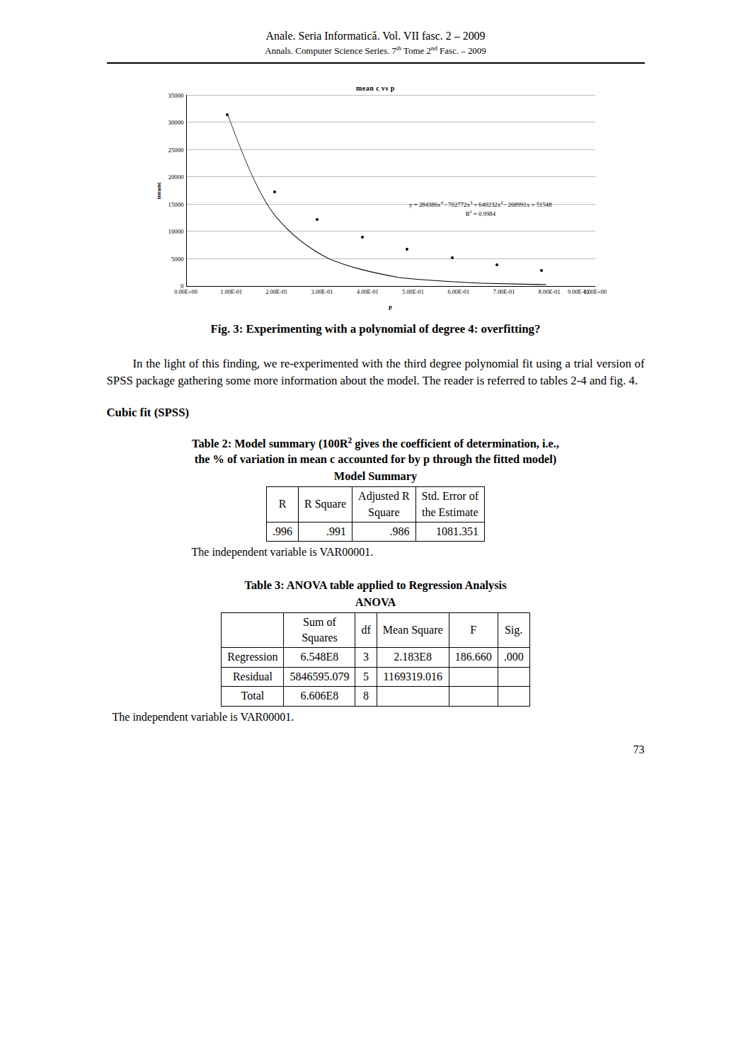Anale. Seria Informatică. Vol. VII fasc. 2 – 2009
Annals. Computer Science Series. 7th Tome 2nd Fasc. – 2009
mean c vs p
35000
30000
25000
20000
15000
10000
5000
0
meanc
y = 284386x4 - 702772x3 + 640232x2 - 268991x + 51548
R2 = 0.9984
0.00E+00 1.00E-01 2.00E-01 3.00E-01 4.00E-01 5.00E-01 6.00E-01 7.00E-01 8.00E-01 9.00E-01 1.00E+00
p
Fig. 3: Experimenting with a polynomial of degree 4: overfitting?
In the light of this finding, we re-experimented with the third degree polynomial fit using a trial version of SPSS package gathering some more information about the model. The reader is referred to tables 2-4 and fig. 4.
Cubic fit (SPSS)
Table 2: Model summary (100R2 gives the coefficient of determination, i.e.,
the % of variation in mean c accounted for by p through the fitted model)
Model Summary
| R | R Square | Adjusted R Square | Std. Error of the Estimate |
| --- | --- | --- | --- |
| .996 | .991 | .986 | 1081.351 |
The independent variable is VAR00001.
Table 3: ANOVA table applied to Regression Analysis
ANOVA
| | Sum of Squares | df | Mean Square | F | Sig. |
| --- | --- | --- | --- | --- | --- |
| Regression | 6.548E8 | 3 | 2.183E8 | 186.660 | .000 |
| Residual | 5846595.079 | 5 | 1169319.016 | | |
| Total | 6.606E8 | 8 | | | |
The independent variable is VAR00001.
73